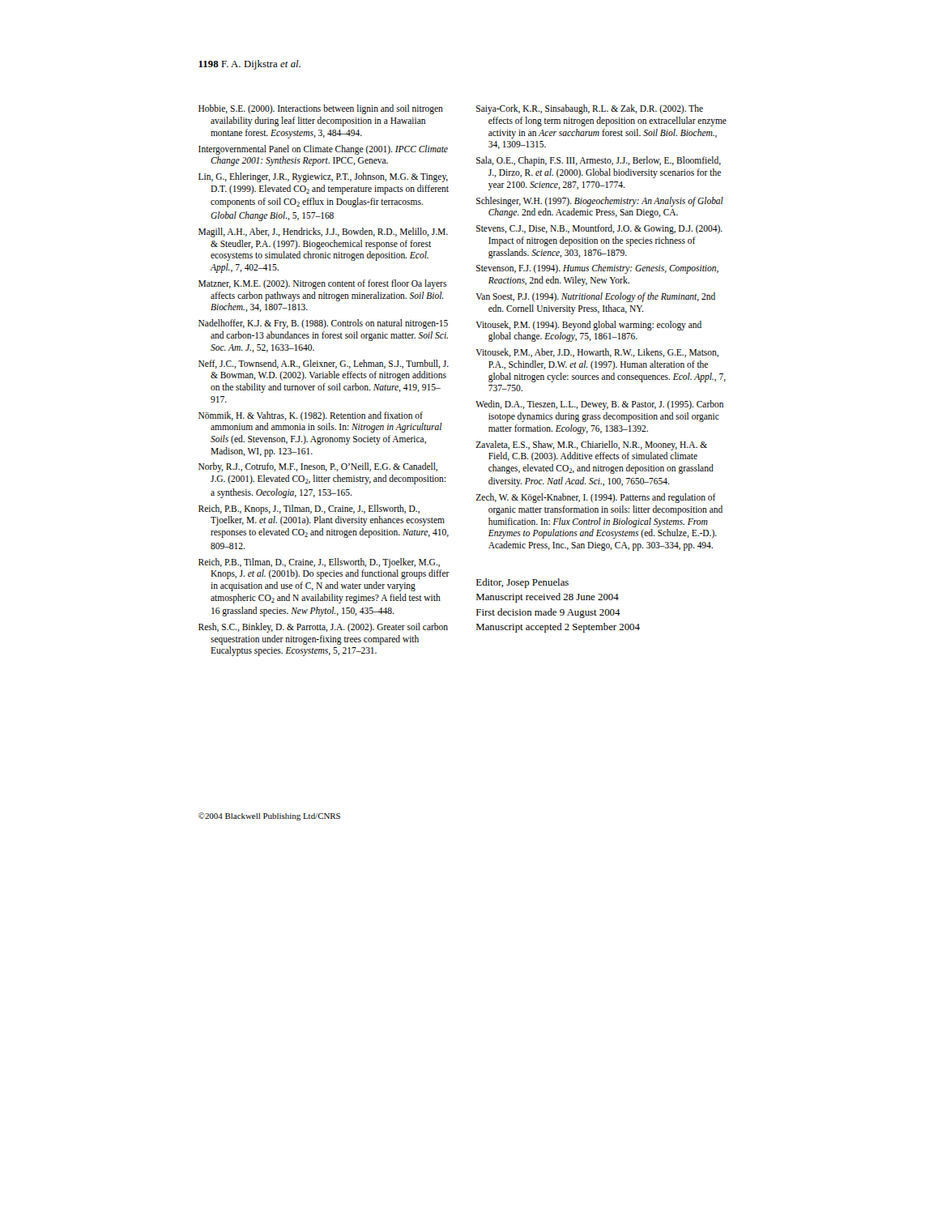1198 F. A. Dijkstra et al.
Hobbie, S.E. (2000). Interactions between lignin and soil nitrogen availability during leaf litter decomposition in a Hawaiian montane forest. Ecosystems, 3, 484–494.
Intergovernmental Panel on Climate Change (2001). IPCC Climate Change 2001: Synthesis Report. IPCC, Geneva.
Lin, G., Ehleringer, J.R., Rygiewicz, P.T., Johnson, M.G. & Tingey, D.T. (1999). Elevated CO2 and temperature impacts on different components of soil CO2 efflux in Douglas-fir terracosms. Global Change Biol., 5, 157–168
Magill, A.H., Aber, J., Hendricks, J.J., Bowden, R.D., Melillo, J.M. & Steudler, P.A. (1997). Biogeochemical response of forest ecosystems to simulated chronic nitrogen deposition. Ecol. Appl., 7, 402–415.
Matzner, K.M.E. (2002). Nitrogen content of forest floor Oa layers affects carbon pathways and nitrogen mineralization. Soil Biol. Biochem., 34, 1807–1813.
Nadelhoffer, K.J. & Fry, B. (1988). Controls on natural nitrogen-15 and carbon-13 abundances in forest soil organic matter. Soil Sci. Soc. Am. J., 52, 1633–1640.
Neff, J.C., Townsend, A.R., Gleixner, G., Lehman, S.J., Turnbull, J. & Bowman, W.D. (2002). Variable effects of nitrogen additions on the stability and turnover of soil carbon. Nature, 419, 915–917.
Nömmik, H. & Vahtras, K. (1982). Retention and fixation of ammonium and ammonia in soils. In: Nitrogen in Agricultural Soils (ed. Stevenson, F.J.). Agronomy Society of America, Madison, WI, pp. 123–161.
Norby, R.J., Cotrufo, M.F., Ineson, P., O’Neill, E.G. & Canadell, J.G. (2001). Elevated CO2, litter chemistry, and decomposition: a synthesis. Oecologia, 127, 153–165.
Reich, P.B., Knops, J., Tilman, D., Craine, J., Ellsworth, D., Tjoelker, M. et al. (2001a). Plant diversity enhances ecosystem responses to elevated CO2 and nitrogen deposition. Nature, 410, 809–812.
Reich, P.B., Tilman, D., Craine, J., Ellsworth, D., Tjoelker, M.G., Knops, J. et al. (2001b). Do species and functional groups differ in acquisation and use of C, N and water under varying atmospheric CO2 and N availability regimes? A field test with 16 grassland species. New Phytol., 150, 435–448.
Resh, S.C., Binkley, D. & Parrotta, J.A. (2002). Greater soil carbon sequestration under nitrogen-fixing trees compared with Eucalyptus species. Ecosystems, 5, 217–231.
Saiya-Cork, K.R., Sinsabaugh, R.L. & Zak, D.R. (2002). The effects of long term nitrogen deposition on extracellular enzyme activity in an Acer saccharum forest soil. Soil Biol. Biochem., 34, 1309–1315.
Sala, O.E., Chapin, F.S. III, Armesto, J.J., Berlow, E., Bloomfield, J., Dirzo, R. et al. (2000). Global biodiversity scenarios for the year 2100. Science, 287, 1770–1774.
Schlesinger, W.H. (1997). Biogeochemistry: An Analysis of Global Change. 2nd edn. Academic Press, San Diego, CA.
Stevens, C.J., Dise, N.B., Mountford, J.O. & Gowing, D.J. (2004). Impact of nitrogen deposition on the species richness of grasslands. Science, 303, 1876–1879.
Stevenson, F.J. (1994). Humus Chemistry: Genesis, Composition, Reactions, 2nd edn. Wiley, New York.
Van Soest, P.J. (1994). Nutritional Ecology of the Ruminant, 2nd edn. Cornell University Press, Ithaca, NY.
Vitousek, P.M. (1994). Beyond global warming: ecology and global change. Ecology, 75, 1861–1876.
Vitousek, P.M., Aber, J.D., Howarth, R.W., Likens, G.E., Matson, P.A., Schindler, D.W. et al. (1997). Human alteration of the global nitrogen cycle: sources and consequences. Ecol. Appl., 7, 737–750.
Wedin, D.A., Tieszen, L.L., Dewey, B. & Pastor, J. (1995). Carbon isotope dynamics during grass decomposition and soil organic matter formation. Ecology, 76, 1383–1392.
Zavaleta, E.S., Shaw, M.R., Chiariello, N.R., Mooney, H.A. & Field, C.B. (2003). Additive effects of simulated climate changes, elevated CO2, and nitrogen deposition on grassland diversity. Proc. Natl Acad. Sci., 100, 7650–7654.
Zech, W. & Kögel-Knabner, I. (1994). Patterns and regulation of organic matter transformation in soils: litter decomposition and humification. In: Flux Control in Biological Systems. From Enzymes to Populations and Ecosystems (ed. Schulze, E.-D.). Academic Press, Inc., San Diego, CA, pp. 303–334, pp. 494.
Editor, Josep Penuelas
Manuscript received 28 June 2004
First decision made 9 August 2004
Manuscript accepted 2 September 2004
©2004 Blackwell Publishing Ltd/CNRS